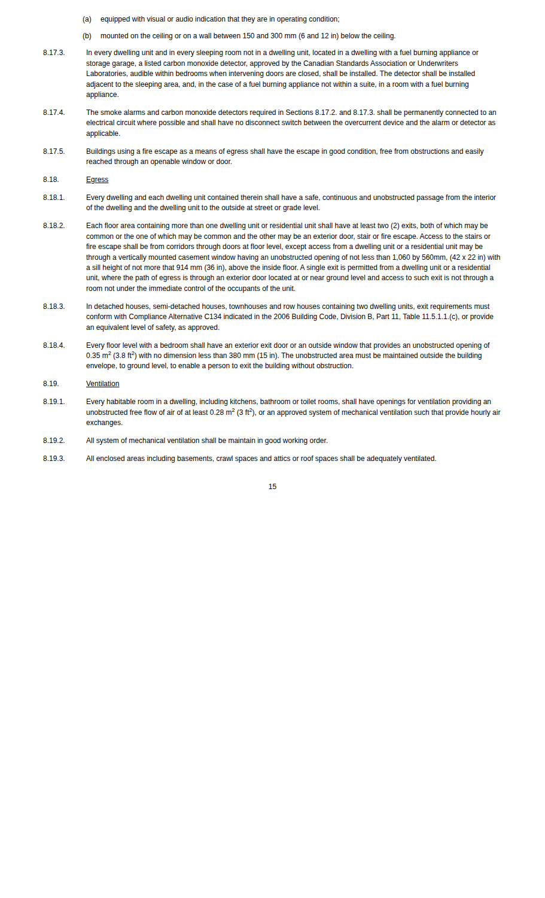(a) equipped with visual or audio indication that they are in operating condition;
(b) mounted on the ceiling or on a wall between 150 and 300 mm (6 and 12 in) below the ceiling.
8.17.3.
In every dwelling unit and in every sleeping room not in a dwelling unit, located in a dwelling with a fuel burning appliance or storage garage, a listed carbon monoxide detector, approved by the Canadian Standards Association or Underwriters Laboratories, audible within bedrooms when intervening doors are closed, shall be installed. The detector shall be installed adjacent to the sleeping area, and, in the case of a fuel burning appliance not within a suite, in a room with a fuel burning appliance.
8.17.4.
The smoke alarms and carbon monoxide detectors required in Sections 8.17.2. and 8.17.3. shall be permanently connected to an electrical circuit where possible and shall have no disconnect switch between the overcurrent device and the alarm or detector as applicable.
8.17.5.
Buildings using a fire escape as a means of egress shall have the escape in good condition, free from obstructions and easily reached through an openable window or door.
8.18.
Egress
8.18.1.
Every dwelling and each dwelling unit contained therein shall have a safe, continuous and unobstructed passage from the interior of the dwelling and the dwelling unit to the outside at street or grade level.
8.18.2.
Each floor area containing more than one dwelling unit or residential unit shall have at least two (2) exits, both of which may be common or the one of which may be common and the other may be an exterior door, stair or fire escape. Access to the stairs or fire escape shall be from corridors through doors at floor level, except access from a dwelling unit or a residential unit may be through a vertically mounted casement window having an unobstructed opening of not less than 1,060 by 560mm, (42 x 22 in) with a sill height of not more that 914 mm (36 in), above the inside floor. A single exit is permitted from a dwelling unit or a residential unit, where the path of egress is through an exterior door located at or near ground level and access to such exit is not through a room not under the immediate control of the occupants of the unit.
8.18.3.
In detached houses, semi-detached houses, townhouses and row houses containing two dwelling units, exit requirements must conform with Compliance Alternative C134 indicated in the 2006 Building Code, Division B, Part 11, Table 11.5.1.1.(c), or provide an equivalent level of safety, as approved.
8.18.4.
Every floor level with a bedroom shall have an exterior exit door or an outside window that provides an unobstructed opening of 0.35 m2 (3.8 ft2) with no dimension less than 380 mm (15 in). The unobstructed area must be maintained outside the building envelope, to ground level, to enable a person to exit the building without obstruction.
8.19.
Ventilation
8.19.1.
Every habitable room in a dwelling, including kitchens, bathroom or toilet rooms, shall have openings for ventilation providing an unobstructed free flow of air of at least 0.28 m2 (3 ft2), or an approved system of mechanical ventilation such that provide hourly air exchanges.
8.19.2.
All system of mechanical ventilation shall be maintain in good working order.
8.19.3.
All enclosed areas including basements, crawl spaces and attics or roof spaces shall be adequately ventilated.
15